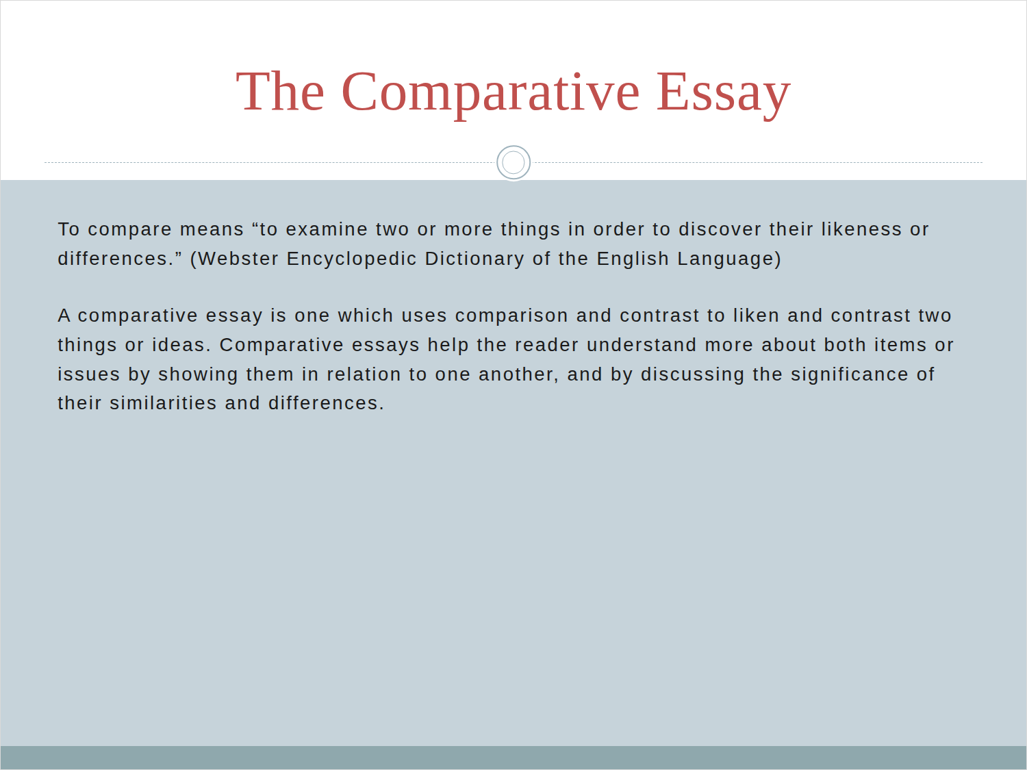The Comparative Essay
To compare means “to examine two or more things in order to discover their likeness or differences.” (Webster Encyclopedic Dictionary of the English Language)
A comparative essay is one which uses comparison and contrast to liken and contrast two things or ideas. Comparative essays help the reader understand more about both items or issues by showing them in relation to one another, and by discussing the significance of their similarities and differences.